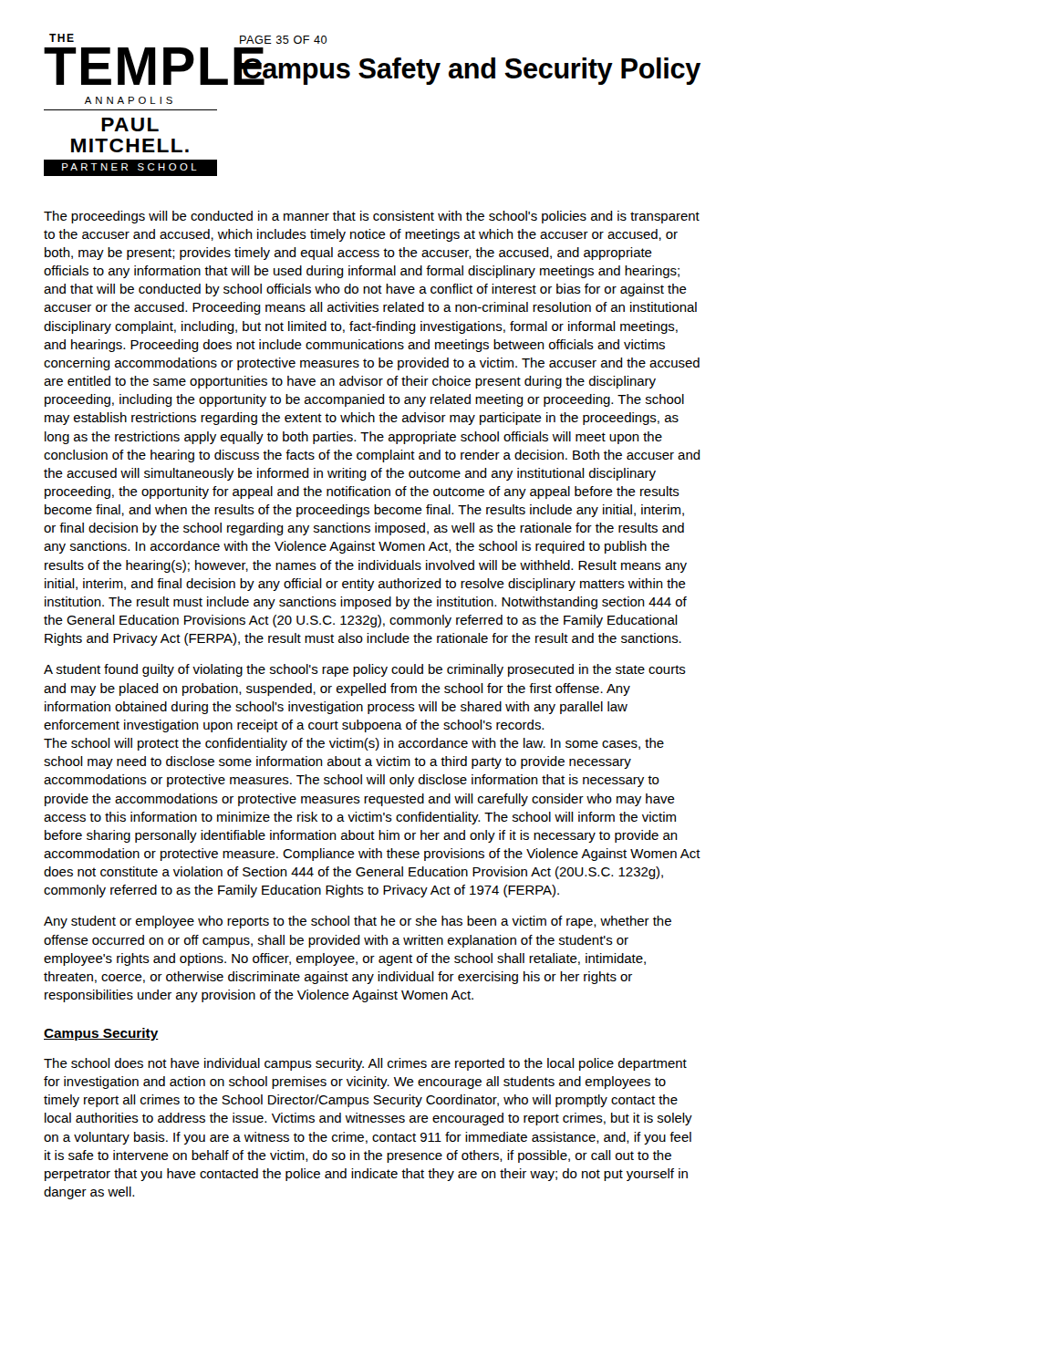THE
TEMPLE
ANNAPOLIS
PAUL MITCHELL.
PARTNER SCHOOL
PAGE 35 OF 40
Campus Safety and Security Policy
The proceedings will be conducted in a manner that is consistent with the school's policies and is transparent to the accuser and accused, which includes timely notice of meetings at which the accuser or accused, or both, may be present; provides timely and equal access to the accuser, the accused, and appropriate officials to any information that will be used during informal and formal disciplinary meetings and hearings; and that will be conducted by school officials who do not have a conflict of interest or bias for or against the accuser or the accused. Proceeding means all activities related to a non-criminal resolution of an institutional disciplinary complaint, including, but not limited to, fact-finding investigations, formal or informal meetings, and hearings. Proceeding does not include communications and meetings between officials and victims concerning accommodations or protective measures to be provided to a victim. The accuser and the accused are entitled to the same opportunities to have an advisor of their choice present during the disciplinary proceeding, including the opportunity to be accompanied to any related meeting or proceeding. The school may establish restrictions regarding the extent to which the advisor may participate in the proceedings, as long as the restrictions apply equally to both parties. The appropriate school officials will meet upon the conclusion of the hearing to discuss the facts of the complaint and to render a decision. Both the accuser and the accused will simultaneously be informed in writing of the outcome and any institutional disciplinary proceeding, the opportunity for appeal and the notification of the outcome of any appeal before the results become final, and when the results of the proceedings become final. The results include any initial, interim, or final decision by the school regarding any sanctions imposed, as well as the rationale for the results and any sanctions. In accordance with the Violence Against Women Act, the school is required to publish the results of the hearing(s); however, the names of the individuals involved will be withheld. Result means any initial, interim, and final decision by any official or entity authorized to resolve disciplinary matters within the institution. The result must include any sanctions imposed by the institution. Notwithstanding section 444 of the General Education Provisions Act (20 U.S.C. 1232g), commonly referred to as the Family Educational Rights and Privacy Act (FERPA), the result must also include the rationale for the result and the sanctions.
A student found guilty of violating the school's rape policy could be criminally prosecuted in the state courts and may be placed on probation, suspended, or expelled from the school for the first offense. Any information obtained during the school's investigation process will be shared with any parallel law enforcement investigation upon receipt of a court subpoena of the school's records.
The school will protect the confidentiality of the victim(s) in accordance with the law. In some cases, the school may need to disclose some information about a victim to a third party to provide necessary accommodations or protective measures. The school will only disclose information that is necessary to provide the accommodations or protective measures requested and will carefully consider who may have access to this information to minimize the risk to a victim's confidentiality. The school will inform the victim before sharing personally identifiable information about him or her and only if it is necessary to provide an accommodation or protective measure. Compliance with these provisions of the Violence Against Women Act does not constitute a violation of Section 444 of the General Education Provision Act (20U.S.C. 1232g), commonly referred to as the Family Education Rights to Privacy Act of 1974 (FERPA).
Any student or employee who reports to the school that he or she has been a victim of rape, whether the offense occurred on or off campus, shall be provided with a written explanation of the student's or employee's rights and options. No officer, employee, or agent of the school shall retaliate, intimidate, threaten, coerce, or otherwise discriminate against any individual for exercising his or her rights or responsibilities under any provision of the Violence Against Women Act.
Campus Security
The school does not have individual campus security. All crimes are reported to the local police department for investigation and action on school premises or vicinity. We encourage all students and employees to timely report all crimes to the School Director/Campus Security Coordinator, who will promptly contact the local authorities to address the issue. Victims and witnesses are encouraged to report crimes, but it is solely on a voluntary basis. If you are a witness to the crime, contact 911 for immediate assistance, and, if you feel it is safe to intervene on behalf of the victim, do so in the presence of others, if possible, or call out to the perpetrator that you have contacted the police and indicate that they are on their way; do not put yourself in danger as well.